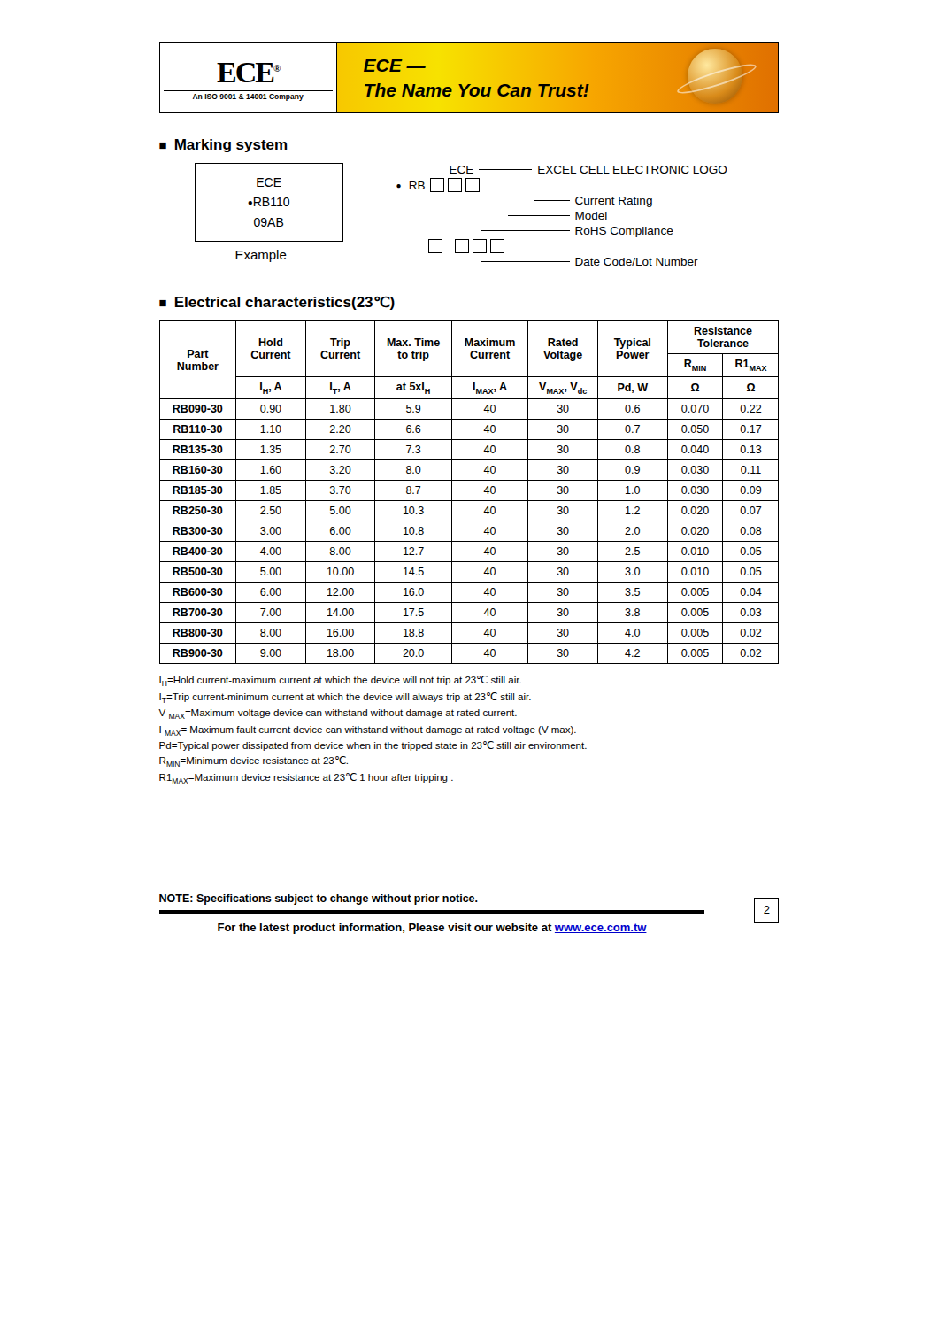ECE®
An ISO 9001 & 14001 Company
ECE —
The Name You Can Trust!
Marking system
ECE
●RB110
09AB
Example
ECE EXCEL CELL ELECTRONIC LOGO
● RB
Current Rating
Model
RoHS Compliance
Date Code/Lot Number
Electrical characteristics(23℃)
| Part Number | Hold Current | Trip Current | Max. Time to trip | Maximum Current | Rated Voltage | Typical Power | Resistance Tolerance |
| --- | --- | --- | --- | --- | --- | --- | --- |
| R MIN | R1 MAX |
| I H , A | I T , A | at 5xI H | I MAX , A | V MAX , V dc | Pd, W | Ω | Ω |
| RB090-30 | 0.90 | 1.80 | 5.9 | 40 | 30 | 0.6 | 0.070 | 0.22 |
| RB110-30 | 1.10 | 2.20 | 6.6 | 40 | 30 | 0.7 | 0.050 | 0.17 |
| RB135-30 | 1.35 | 2.70 | 7.3 | 40 | 30 | 0.8 | 0.040 | 0.13 |
| RB160-30 | 1.60 | 3.20 | 8.0 | 40 | 30 | 0.9 | 0.030 | 0.11 |
| RB185-30 | 1.85 | 3.70 | 8.7 | 40 | 30 | 1.0 | 0.030 | 0.09 |
| RB250-30 | 2.50 | 5.00 | 10.3 | 40 | 30 | 1.2 | 0.020 | 0.07 |
| RB300-30 | 3.00 | 6.00 | 10.8 | 40 | 30 | 2.0 | 0.020 | 0.08 |
| RB400-30 | 4.00 | 8.00 | 12.7 | 40 | 30 | 2.5 | 0.010 | 0.05 |
| RB500-30 | 5.00 | 10.00 | 14.5 | 40 | 30 | 3.0 | 0.010 | 0.05 |
| RB600-30 | 6.00 | 12.00 | 16.0 | 40 | 30 | 3.5 | 0.005 | 0.04 |
| RB700-30 | 7.00 | 14.00 | 17.5 | 40 | 30 | 3.8 | 0.005 | 0.03 |
| RB800-30 | 8.00 | 16.00 | 18.8 | 40 | 30 | 4.0 | 0.005 | 0.02 |
| RB900-30 | 9.00 | 18.00 | 20.0 | 40 | 30 | 4.2 | 0.005 | 0.02 |
IH=Hold current-maximum current at which the device will not trip at 23℃ still air.
IT=Trip current-minimum current at which the device will always trip at 23℃ still air.
V MAX=Maximum voltage device can withstand without damage at rated current.
I MAX= Maximum fault current device can withstand without damage at rated voltage (V max).
Pd=Typical power dissipated from device when in the tripped state in 23℃ still air environment.
RMIN=Minimum device resistance at 23℃.
R1MAX=Maximum device resistance at 23℃ 1 hour after tripping .
NOTE: Specifications subject to change without prior notice.
2
For the latest product information, Please visit our website at www.ece.com.tw